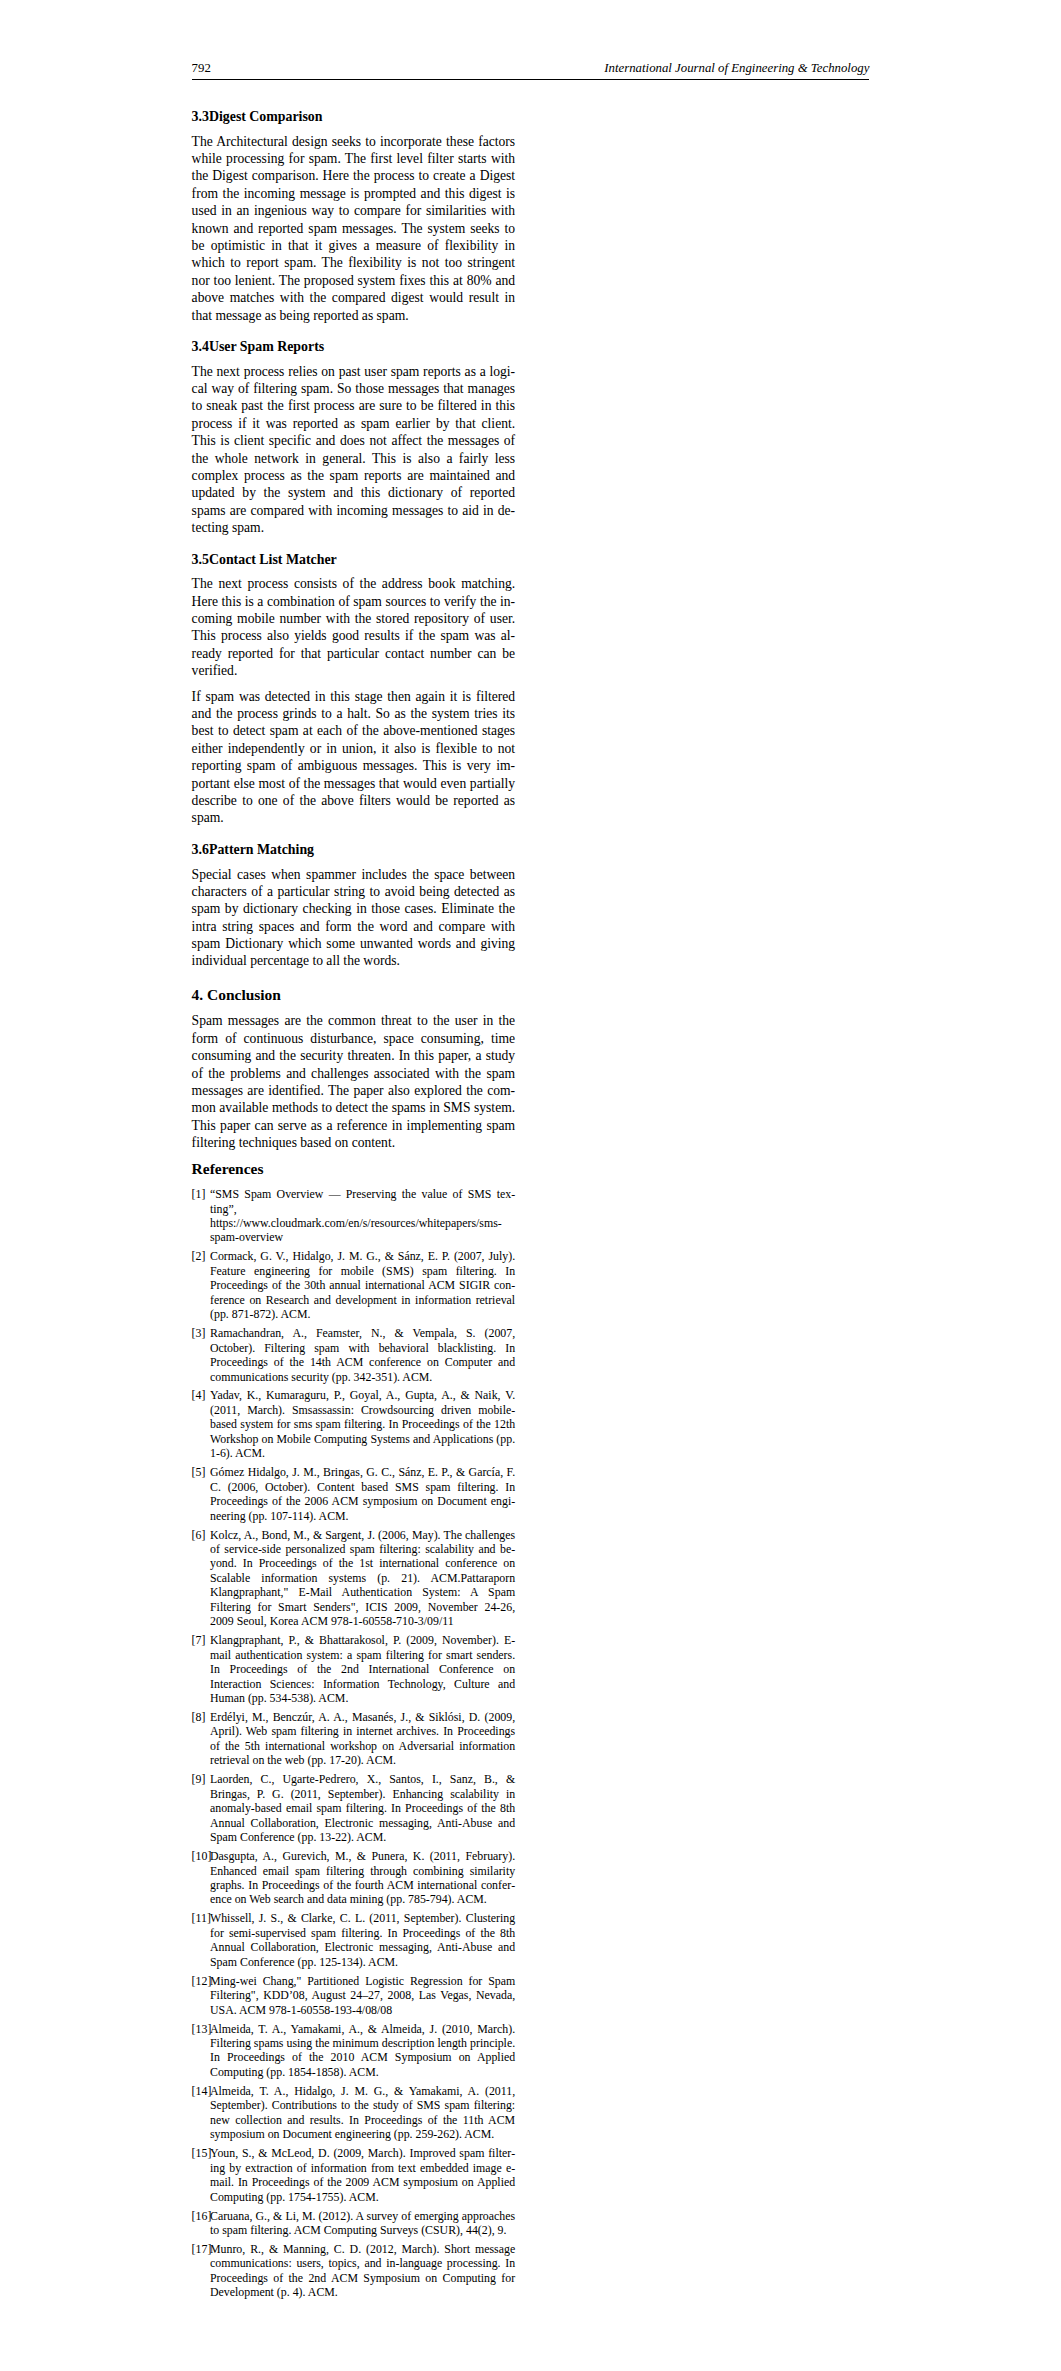792 International Journal of Engineering & Technology
3.3 Digest Comparison
The Architectural design seeks to incorporate these factors while processing for spam. The first level filter starts with the Digest comparison. Here the process to create a Digest from the incoming message is prompted and this digest is used in an ingenious way to compare for similarities with known and reported spam messages. The system seeks to be optimistic in that it gives a measure of flexibility in which to report spam. The flexibility is not too stringent nor too lenient. The proposed system fixes this at 80% and above matches with the compared digest would result in that message as being reported as spam.
3.4 User Spam Reports
The next process relies on past user spam reports as a logical way of filtering spam. So those messages that manages to sneak past the first process are sure to be filtered in this process if it was reported as spam earlier by that client. This is client specific and does not affect the messages of the whole network in general. This is also a fairly less complex process as the spam reports are maintained and updated by the system and this dictionary of reported spams are compared with incoming messages to aid in detecting spam.
3.5 Contact List Matcher
The next process consists of the address book matching. Here this is a combination of spam sources to verify the incoming mobile number with the stored repository of user. This process also yields good results if the spam was already reported for that particular contact number can be verified.
If spam was detected in this stage then again it is filtered and the process grinds to a halt. So as the system tries its best to detect spam at each of the above-mentioned stages either independently or in union, it also is flexible to not reporting spam of ambiguous messages. This is very important else most of the messages that would even partially describe to one of the above filters would be reported as spam.
3.6 Pattern Matching
Special cases when spammer includes the space between characters of a particular string to avoid being detected as spam by dictionary checking in those cases. Eliminate the intra string spaces and form the word and compare with spam Dictionary which some unwanted words and giving individual percentage to all the words.
4. Conclusion
Spam messages are the common threat to the user in the form of continuous disturbance, space consuming, time consuming and the security threaten. In this paper, a study of the problems and challenges associated with the spam messages are identified. The paper also explored the common available methods to detect the spams in SMS system. This paper can serve as a reference in implementing spam filtering techniques based on content.
References
[1]“SMS Spam Overview — Preserving the value of SMS texting”, https://www.cloudmark.com/en/s/resources/whitepapers/sms-spam-overview
[2] Cormack, G. V., Hidalgo, J. M. G., & Sánz, E. P. (2007, July). Feature engineering for mobile (SMS) spam filtering. In Proceedings of the 30th annual international ACM SIGIR conference on Research and development in information retrieval (pp. 871-872). ACM.
[3] Ramachandran, A., Feamster, N., & Vempala, S. (2007, October). Filtering spam with behavioral blacklisting. In Proceedings of the 14th ACM conference on Computer and communications security (pp. 342-351). ACM.
[4] Yadav, K., Kumaraguru, P., Goyal, A., Gupta, A., & Naik, V. (2011, March). Smsassassin: Crowdsourcing driven mobile-based system for sms spam filtering. In Proceedings of the 12th Workshop on Mobile Computing Systems and Applications (pp. 1-6). ACM.
[5] Gómez Hidalgo, J. M., Bringas, G. C., Sánz, E. P., & García, F. C. (2006, October). Content based SMS spam filtering. In Proceedings of the 2006 ACM symposium on Document engineering (pp. 107-114). ACM.
[6] Kolcz, A., Bond, M., & Sargent, J. (2006, May). The challenges of service-side personalized spam filtering: scalability and beyond. In Proceedings of the 1st international conference on Scalable information systems (p. 21). ACM.Pattaraporn Klangpraphant," E-Mail Authentication System: A Spam Filtering for Smart Senders", ICIS 2009, November 24-26, 2009 Seoul, Korea ACM 978-1-60558-710-3/09/11
[7] Klangpraphant, P., & Bhattarakosol, P. (2009, November). E-mail authentication system: a spam filtering for smart senders. In Proceedings of the 2nd International Conference on Interaction Sciences: Information Technology, Culture and Human (pp. 534-538). ACM.
[8] Erdélyi, M., Benczúr, A. A., Masanés, J., & Siklósi, D. (2009, April). Web spam filtering in internet archives. In Proceedings of the 5th international workshop on Adversarial information retrieval on the web (pp. 17-20). ACM.
[9] Laorden, C., Ugarte-Pedrero, X., Santos, I., Sanz, B., & Bringas, P. G. (2011, September). Enhancing scalability in anomaly-based email spam filtering. In Proceedings of the 8th Annual Collaboration, Electronic messaging, Anti-Abuse and Spam Conference (pp. 13-22). ACM.
[10] Dasgupta, A., Gurevich, M., & Punera, K. (2011, February). Enhanced email spam filtering through combining similarity graphs. In Proceedings of the fourth ACM international conference on Web search and data mining (pp. 785-794). ACM.
[11] Whissell, J. S., & Clarke, C. L. (2011, September). Clustering for semi-supervised spam filtering. In Proceedings of the 8th Annual Collaboration, Electronic messaging, Anti-Abuse and Spam Conference (pp. 125-134). ACM.
[12] Ming-wei Chang," Partitioned Logistic Regression for Spam Filtering", KDD’08, August 24–27, 2008, Las Vegas, Nevada, USA. ACM 978-1-60558-193-4/08/08
[13] Almeida, T. A., Yamakami, A., & Almeida, J. (2010, March). Filtering spams using the minimum description length principle. In Proceedings of the 2010 ACM Symposium on Applied Computing (pp. 1854-1858). ACM.
[14] Almeida, T. A., Hidalgo, J. M. G., & Yamakami, A. (2011, September). Contributions to the study of SMS spam filtering: new collection and results. In Proceedings of the 11th ACM symposium on Document engineering (pp. 259-262). ACM.
[15] Youn, S., & McLeod, D. (2009, March). Improved spam filtering by extraction of information from text embedded image e-mail. In Proceedings of the 2009 ACM symposium on Applied Computing (pp. 1754-1755). ACM.
[16] Caruana, G., & Li, M. (2012). A survey of emerging approaches to spam filtering. ACM Computing Surveys (CSUR), 44(2), 9.
[17] Munro, R., & Manning, C. D. (2012, March). Short message communications: users, topics, and in-language processing. In Proceedings of the 2nd ACM Symposium on Computing for Development (p. 4). ACM.